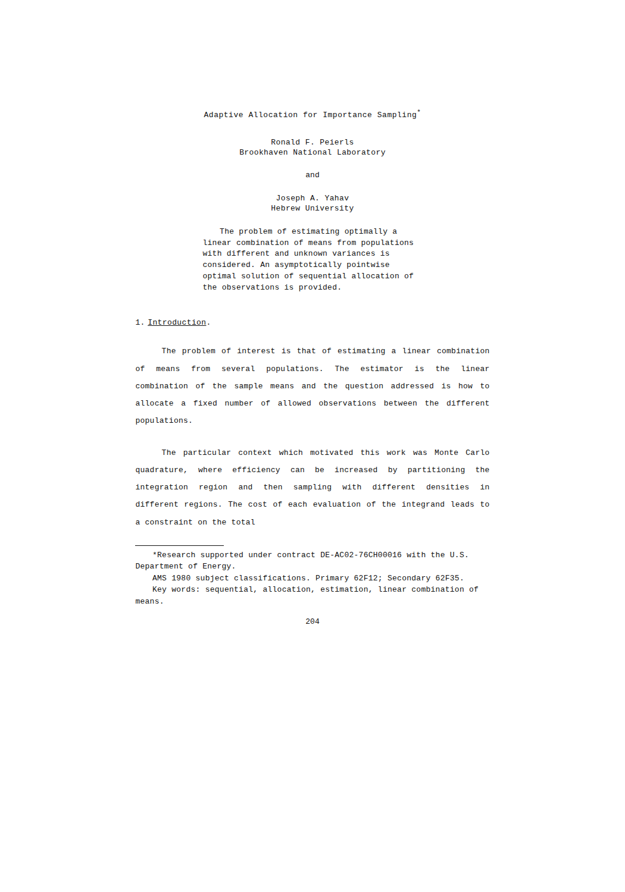Adaptive Allocation for Importance Sampling*
Ronald F. Peierls Brookhaven National Laboratory
and
Joseph A. Yahav Hebrew University
The problem of estimating optimally a linear combination of means from populations with different and unknown variances is considered. An asymptotically pointwise optimal solution of sequential allocation of the observations is provided.
1. Introduction.
The problem of interest is that of estimating a linear combination of means from several populations. The estimator is the linear combination of the sample means and the question addressed is how to allocate a fixed number of allowed observations between the different populations.
The particular context which motivated this work was Monte Carlo quadrature, where efficiency can be increased by partitioning the integration region and then sampling with different densities in different regions. The cost of each evaluation of the integrand leads to a constraint on the total
*Research supported under contract DE-AC02-76CH00016 with the U.S. Department of Energy.
AMS 1980 subject classifications. Primary 62F12; Secondary 62F35.
Key words: sequential, allocation, estimation, linear combination of means.
204